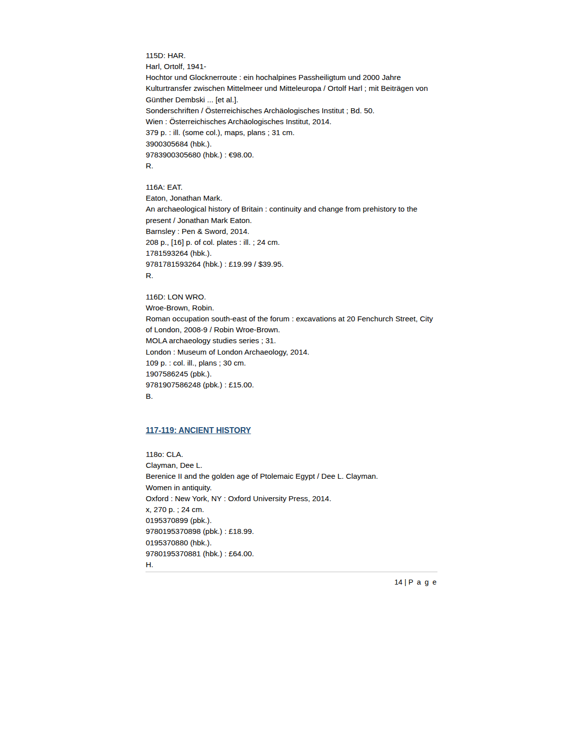115D: HAR.
Harl, Ortolf, 1941-
Hochtor und Glocknerroute : ein hochalpines Passheiligtum und 2000 Jahre Kulturtransfer zwischen Mittelmeer und Mitteleuropa / Ortolf Harl ; mit Beiträgen von Günther Dembski ... [et al.].
Sonderschriften / Österreichisches Archäologisches Institut ; Bd. 50.
Wien : Österreichisches Archäologisches Institut, 2014.
379 p. : ill. (some col.), maps, plans ; 31 cm.
3900305684 (hbk.).
9783900305680 (hbk.) : €98.00.
R.
116A: EAT.
Eaton, Jonathan Mark.
An archaeological history of Britain : continuity and change from prehistory to the present / Jonathan Mark Eaton.
Barnsley : Pen & Sword, 2014.
208 p., [16] p. of col. plates : ill. ; 24 cm.
1781593264 (hbk.).
9781781593264 (hbk.) : £19.99 / $39.95.
R.
116D: LON WRO.
Wroe-Brown, Robin.
Roman occupation south-east of the forum : excavations at 20 Fenchurch Street, City of London, 2008-9 / Robin Wroe-Brown.
MOLA archaeology studies series ; 31.
London : Museum of London Archaeology, 2014.
109 p. : col. ill., plans ; 30 cm.
1907586245 (pbk.).
9781907586248 (pbk.) : £15.00.
B.
117-119: ANCIENT HISTORY
118o: CLA.
Clayman, Dee L.
Berenice II and the golden age of Ptolemaic Egypt / Dee L. Clayman.
Women in antiquity.
Oxford : New York, NY : Oxford University Press, 2014.
x, 270 p. ; 24 cm.
0195370899 (pbk.).
9780195370898 (pbk.) : £18.99.
0195370880 (hbk.).
9780195370881 (hbk.) : £64.00.
H.
14 | P a g e